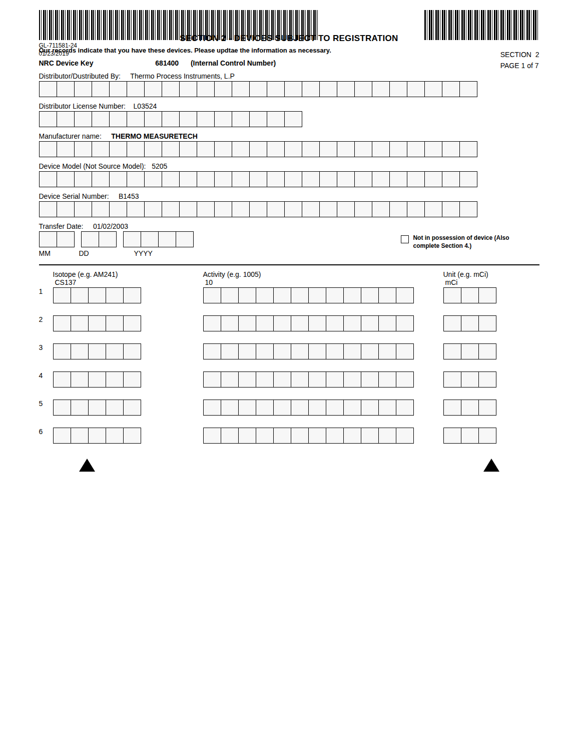SECTION 2
PAGE 1 of 7
GL-711581-24
01/23/2019
SECTION 2 - DEVICES SUBJECT TO REGISTRATION
Our records indicate that you have these devices. Please updtae the information as necessary.
NRC Device Key 681400 (Internal Control Number)
Distributor/Dustributed By: Thermo Process Instruments, L.P
Distributor License Number: L03524
Manufacturer name: THERMO MEASURETECH
Device Model (Not Source Model): 5205
Device Serial Number: B1453
Transfer Date: 01/02/2003
MM DD YYYY
Not in possession of device (Also
complete Section 4.)
Isotope (e.g. AM241)
Activity (e.g. 1005)
Unit (e.g. mCi)
1
CS137
10
mCi
2
3
4
5
6